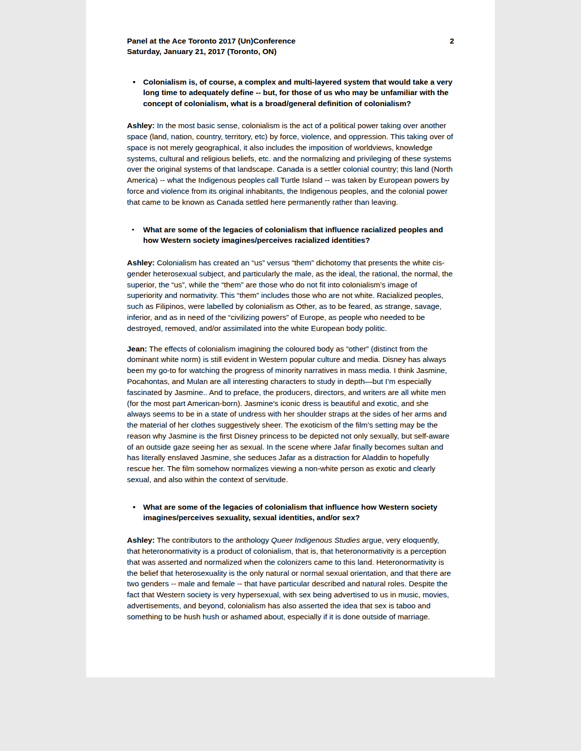2 Panel at the Ace Toronto 2017 (Un)Conference
Saturday, January 21, 2017 (Toronto, ON)
Colonialism is, of course, a complex and multi-layered system that would take a very long time to adequately define -- but, for those of us who may be unfamiliar with the concept of colonialism, what is a broad/general definition of colonialism?
Ashley: In the most basic sense, colonialism is the act of a political power taking over another space (land, nation, country, territory, etc) by force, violence, and oppression. This taking over of space is not merely geographical, it also includes the imposition of worldviews, knowledge systems, cultural and religious beliefs, etc. and the normalizing and privileging of these systems over the original systems of that landscape. Canada is a settler colonial country; this land (North America) -- what the Indigenous peoples call Turtle Island -- was taken by European powers by force and violence from its original inhabitants, the Indigenous peoples, and the colonial power that came to be known as Canada settled here permanently rather than leaving.
What are some of the legacies of colonialism that influence racialized peoples and how Western society imagines/perceives racialized identities?
Ashley: Colonialism has created an “us” versus “them” dichotomy that presents the white cis-gender heterosexual subject, and particularly the male, as the ideal, the rational, the normal, the superior, the “us”, while the “them” are those who do not fit into colonialism’s image of superiority and normativity. This “them” includes those who are not white. Racialized peoples, such as Filipinos, were labelled by colonialism as Other, as to be feared, as strange, savage, inferior, and as in need of the “civilizing powers” of Europe, as people who needed to be destroyed, removed, and/or assimilated into the white European body politic.
Jean: The effects of colonialism imagining the coloured body as “other” (distinct from the dominant white norm) is still evident in Western popular culture and media. Disney has always been my go-to for watching the progress of minority narratives in mass media. I think Jasmine, Pocahontas, and Mulan are all interesting characters to study in depth—but I’m especially fascinated by Jasmine.. And to preface, the producers, directors, and writers are all white men (for the most part American-born). Jasmine’s iconic dress is beautiful and exotic, and she always seems to be in a state of undress with her shoulder straps at the sides of her arms and the material of her clothes suggestively sheer. The exoticism of the film’s setting may be the reason why Jasmine is the first Disney princess to be depicted not only sexually, but self-aware of an outside gaze seeing her as sexual. In the scene where Jafar finally becomes sultan and has literally enslaved Jasmine, she seduces Jafar as a distraction for Aladdin to hopefully rescue her. The film somehow normalizes viewing a non-white person as exotic and clearly sexual, and also within the context of servitude.
What are some of the legacies of colonialism that influence how Western society imagines/perceives sexuality, sexual identities, and/or sex?
Ashley: The contributors to the anthology Queer Indigenous Studies argue, very eloquently, that heteronormativity is a product of colonialism, that is, that heteronormativity is a perception that was asserted and normalized when the colonizers came to this land. Heteronormativity is the belief that heterosexuality is the only natural or normal sexual orientation, and that there are two genders -- male and female -- that have particular described and natural roles. Despite the fact that Western society is very hypersexual, with sex being advertised to us in music, movies, advertisements, and beyond, colonialism has also asserted the idea that sex is taboo and something to be hush hush or ashamed about, especially if it is done outside of marriage.